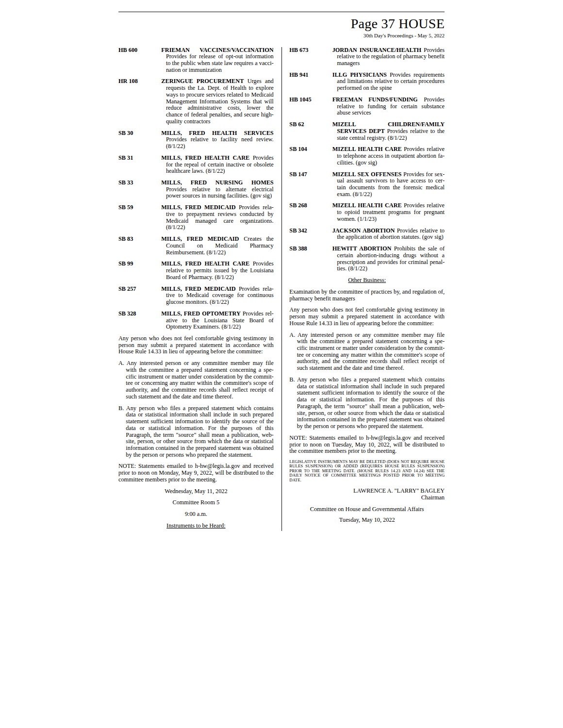Page 37 HOUSE
30th Day's Proceedings - May 5, 2022
HB 600 Frieman Vaccines/Vaccination Provides for release of opt-out information to the public when state law requires a vaccination or immunization
HR 108 Zeringue Procurement Urges and requests the La. Dept. of Health to explore ways to procure services related to Medicaid Management Information Systems that will reduce administrative costs, lower the chance of federal penalties, and secure high-quality contractors
SB 30 Mills, Fred Health Services Provides relative to facility need review. (8/1/22)
SB 31 Mills, Fred Health Care Provides for the repeal of certain inactive or obsolete healthcare laws. (8/1/22)
SB 33 Mills, Fred Nursing Homes Provides relative to alternate electrical power sources in nursing facilities. (gov sig)
SB 59 Mills, Fred Medicaid Provides relative to prepayment reviews conducted by Medicaid managed care organizations. (8/1/22)
SB 83 Mills, Fred Medicaid Creates the Council on Medicaid Pharmacy Reimbursement. (8/1/22)
SB 99 Mills, Fred Health Care Provides relative to permits issued by the Louisiana Board of Pharmacy. (8/1/22)
SB 257 Mills, Fred Medicaid Provides relative to Medicaid coverage for continuous glucose monitors. (8/1/22)
SB 328 Mills, Fred Optometry Provides relative to the Louisiana State Board of Optometry Examiners. (8/1/22)
Any person who does not feel comfortable giving testimony in person may submit a prepared statement in accordance with House Rule 14.33 in lieu of appearing before the committee:
A. Any interested person or any committee member may file with the committee a prepared statement concerning a specific instrument or matter under consideration by the committee or concerning any matter within the committee's scope of authority, and the committee records shall reflect receipt of such statement and the date and time thereof.
B. Any person who files a prepared statement which contains data or statistical information shall include in such prepared statement sufficient information to identify the source of the data or statistical information. For the purposes of this Paragraph, the term "source" shall mean a publication, website, person, or other source from which the data or statistical information contained in the prepared statement was obtained by the person or persons who prepared the statement.
NOTE: Statements emailed to h-hw@legis.la.gov and received prior to noon on Monday, May 9, 2022, will be distributed to the committee members prior to the meeting.
Wednesday, May 11, 2022
Committee Room 5
9:00 a.m.
Instruments to be Heard:
HB 673 Jordan Insurance/Health Provides relative to the regulation of pharmacy benefit managers
HB 941 Illg Physicians Provides requirements and limitations relative to certain procedures performed on the spine
HB 1045 Freeman Funds/Funding Provides relative to funding for certain substance abuse services
SB 62 Mizell Children/Family Services Dept Provides relative to the state central registry. (8/1/22)
SB 104 Mizell Health Care Provides relative to telephone access in outpatient abortion facilities. (gov sig)
SB 147 Mizell Sex Offenses Provides for sexual assault survivors to have access to certain documents from the forensic medical exam. (8/1/22)
SB 268 Mizell Health Care Provides relative to opioid treatment programs for pregnant women. (1/1/23)
SB 342 Jackson Abortion Provides relative to the application of abortion statutes. (gov sig)
SB 388 Hewitt Abortion Prohibits the sale of certain abortion-inducing drugs without a prescription and provides for criminal penalties. (8/1/22)
Other Business:
Examination by the committee of practices by, and regulation of, pharmacy benefit managers
Any person who does not feel comfortable giving testimony in person may submit a prepared statement in accordance with House Rule 14.33 in lieu of appearing before the committee:
A. Any interested person or any committee member may file with the committee a prepared statement concerning a specific instrument or matter under consideration by the committee or concerning any matter within the committee's scope of authority, and the committee records shall reflect receipt of such statement and the date and time thereof.
B. Any person who files a prepared statement which contains data or statistical information shall include in such prepared statement sufficient information to identify the source of the data or statistical information. For the purposes of this Paragraph, the term "source" shall mean a publication, website, person, or other source from which the data or statistical information contained in the prepared statement was obtained by the person or persons who prepared the statement.
NOTE: Statements emailed to h-hw@legis.la.gov and received prior to noon on Tuesday, May 10, 2022, will be distributed to the committee members prior to the meeting.
LEGISLATIVE INSTRUMENTS MAY BE DELETED (DOES NOT REQUIRE HOUSE RULES SUSPENSION) OR ADDED (REQUIRES HOUSE RULES SUSPENSION) PRIOR TO THE MEETING DATE. (HOUSE RULES 14.23 AND 14.24) SEE THE DAILY NOTICE OF COMMITTEE MEETINGS POSTED PRIOR TO MEETING DATE.
LAWRENCE A. "LARRY" BAGLEY Chairman
Committee on House and Governmental Affairs
Tuesday, May 10, 2022